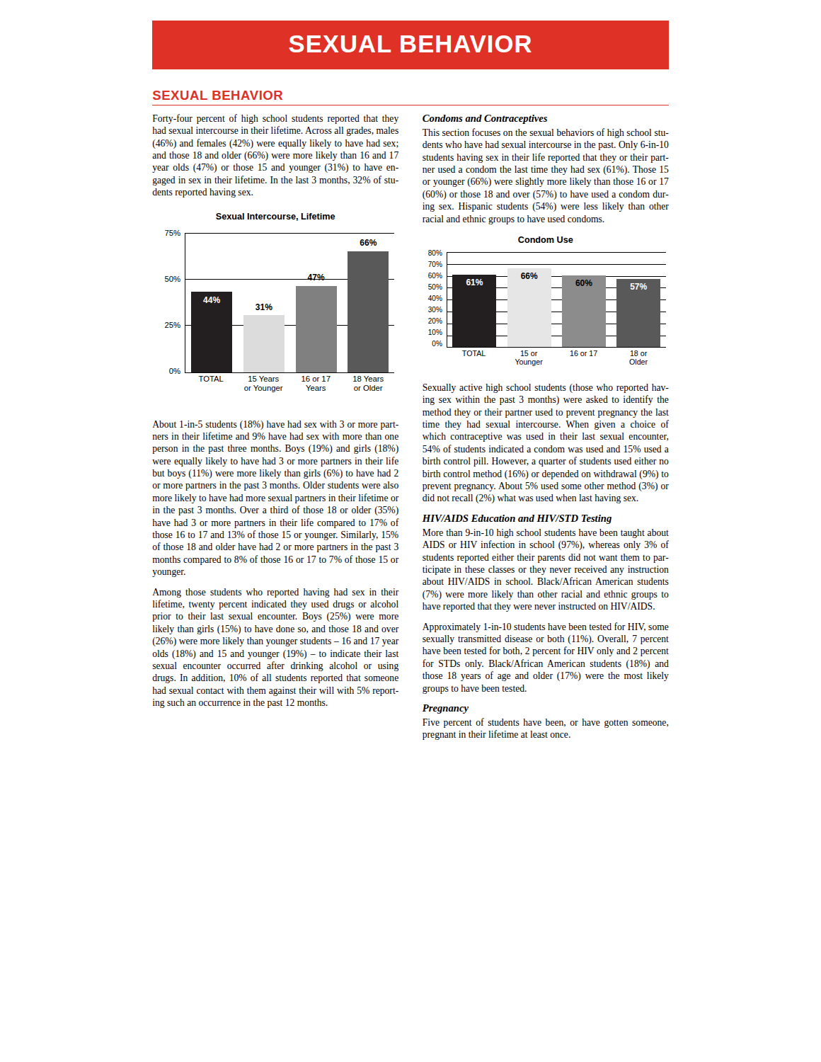SEXUAL BEHAVIOR
SEXUAL BEHAVIOR
Forty-four percent of high school students reported that they had sexual intercourse in their lifetime. Across all grades, males (46%) and females (42%) were equally likely to have had sex; and those 18 and older (66%) were more likely than 16 and 17 year olds (47%) or those 15 and younger (31%) to have engaged in sex in their lifetime. In the last 3 months, 32% of students reported having sex.
Sexual Intercourse, Lifetime
75%
50%
25%
0%
44%
31%
47%
66%
TOTAL
15 Years
or Younger
16 or 17
Years
18 Years
or Older
About 1-in-5 students (18%) have had sex with 3 or more partners in their lifetime and 9% have had sex with more than one person in the past three months. Boys (19%) and girls (18%) were equally likely to have had 3 or more partners in their life but boys (11%) were more likely than girls (6%) to have had 2 or more partners in the past 3 months. Older students were also more likely to have had more sexual partners in their lifetime or in the past 3 months. Over a third of those 18 or older (35%) have had 3 or more partners in their life compared to 17% of those 16 to 17 and 13% of those 15 or younger. Similarly, 15% of those 18 and older have had 2 or more partners in the past 3 months compared to 8% of those 16 or 17 to 7% of those 15 or younger.
Among those students who reported having had sex in their lifetime, twenty percent indicated they used drugs or alcohol prior to their last sexual encounter. Boys (25%) were more likely than girls (15%) to have done so, and those 18 and over (26%) were more likely than younger students – 16 and 17 year olds (18%) and 15 and younger (19%) – to indicate their last sexual encounter occurred after drinking alcohol or using drugs. In addition, 10% of all students reported that someone had sexual contact with them against their will with 5% reporting such an occurrence in the past 12 months.
Condoms and Contraceptives
This section focuses on the sexual behaviors of high school students who have had sexual intercourse in the past. Only 6-in-10 students having sex in their life reported that they or their partner used a condom the last time they had sex (61%). Those 15 or younger (66%) were slightly more likely than those 16 or 17 (60%) or those 18 and over (57%) to have used a condom during sex. Hispanic students (54%) were less likely than other racial and ethnic groups to have used condoms.
Condom Use
80%
70%
60%
50%
40%
30%
20%
10%
0%
61%
66%
60%
57%
TOTAL
15 or
Younger
16 or 17
18 or
Older
Sexually active high school students (those who reported having sex within the past 3 months) were asked to identify the method they or their partner used to prevent pregnancy the last time they had sexual intercourse. When given a choice of which contraceptive was used in their last sexual encounter, 54% of students indicated a condom was used and 15% used a birth control pill. However, a quarter of students used either no birth control method (16%) or depended on withdrawal (9%) to prevent pregnancy. About 5% used some other method (3%) or did not recall (2%) what was used when last having sex.
HIV/AIDS Education and HIV/STD Testing
More than 9-in-10 high school students have been taught about AIDS or HIV infection in school (97%), whereas only 3% of students reported either their parents did not want them to participate in these classes or they never received any instruction about HIV/AIDS in school. Black/African American students (7%) were more likely than other racial and ethnic groups to have reported that they were never instructed on HIV/AIDS.
Approximately 1-in-10 students have been tested for HIV, some sexually transmitted disease or both (11%). Overall, 7 percent have been tested for both, 2 percent for HIV only and 2 percent for STDs only. Black/African American students (18%) and those 18 years of age and older (17%) were the most likely groups to have been tested.
Pregnancy
Five percent of students have been, or have gotten someone, pregnant in their lifetime at least once.